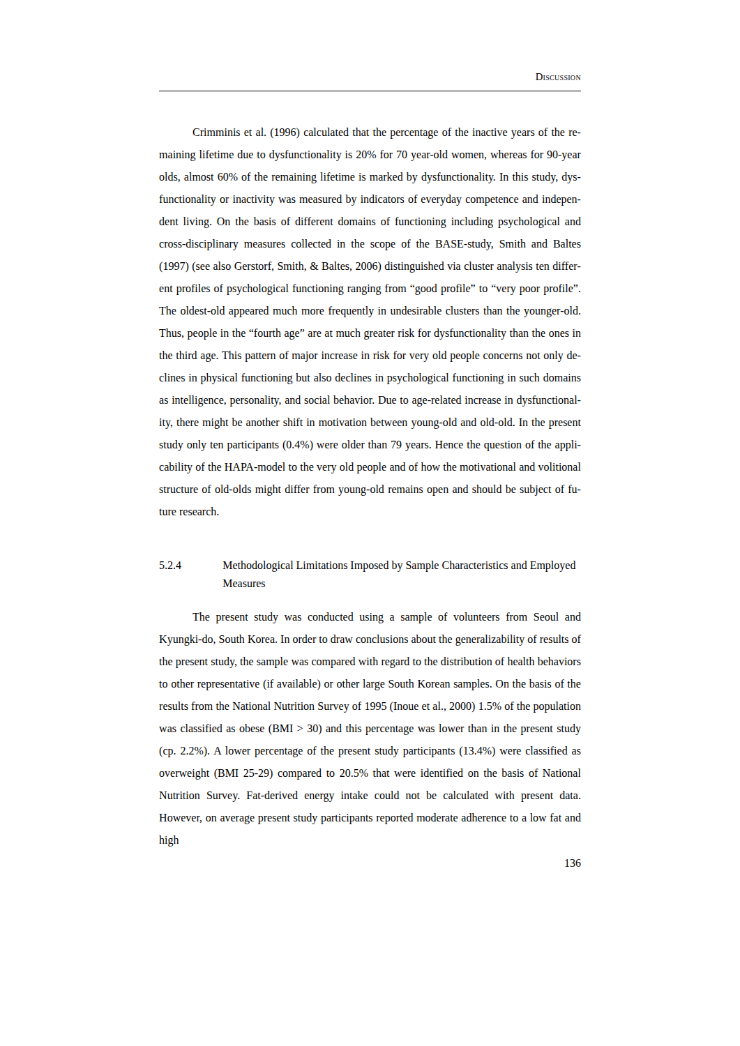Discussion
Crimminis et al. (1996) calculated that the percentage of the inactive years of the remaining lifetime due to dysfunctionality is 20% for 70 year-old women, whereas for 90-year olds, almost 60% of the remaining lifetime is marked by dysfunctionality. In this study, dysfunctionality or inactivity was measured by indicators of everyday competence and independent living. On the basis of different domains of functioning including psychological and cross-disciplinary measures collected in the scope of the BASE-study, Smith and Baltes (1997) (see also Gerstorf, Smith, & Baltes, 2006) distinguished via cluster analysis ten different profiles of psychological functioning ranging from “good profile” to “very poor profile”. The oldest-old appeared much more frequently in undesirable clusters than the younger-old. Thus, people in the “fourth age” are at much greater risk for dysfunctionality than the ones in the third age. This pattern of major increase in risk for very old people concerns not only declines in physical functioning but also declines in psychological functioning in such domains as intelligence, personality, and social behavior. Due to age-related increase in dysfunctionality, there might be another shift in motivation between young-old and old-old. In the present study only ten participants (0.4%) were older than 79 years. Hence the question of the applicability of the HAPA-model to the very old people and of how the motivational and volitional structure of old-olds might differ from young-old remains open and should be subject of future research.
5.2.4 Methodological Limitations Imposed by Sample Characteristics and Employed Measures
The present study was conducted using a sample of volunteers from Seoul and Kyungki-do, South Korea. In order to draw conclusions about the generalizability of results of the present study, the sample was compared with regard to the distribution of health behaviors to other representative (if available) or other large South Korean samples. On the basis of the results from the National Nutrition Survey of 1995 (Inoue et al., 2000) 1.5% of the population was classified as obese (BMI > 30) and this percentage was lower than in the present study (cp. 2.2%). A lower percentage of the present study participants (13.4%) were classified as overweight (BMI 25-29) compared to 20.5% that were identified on the basis of National Nutrition Survey. Fat-derived energy intake could not be calculated with present data. However, on average present study participants reported moderate adherence to a low fat and high
136